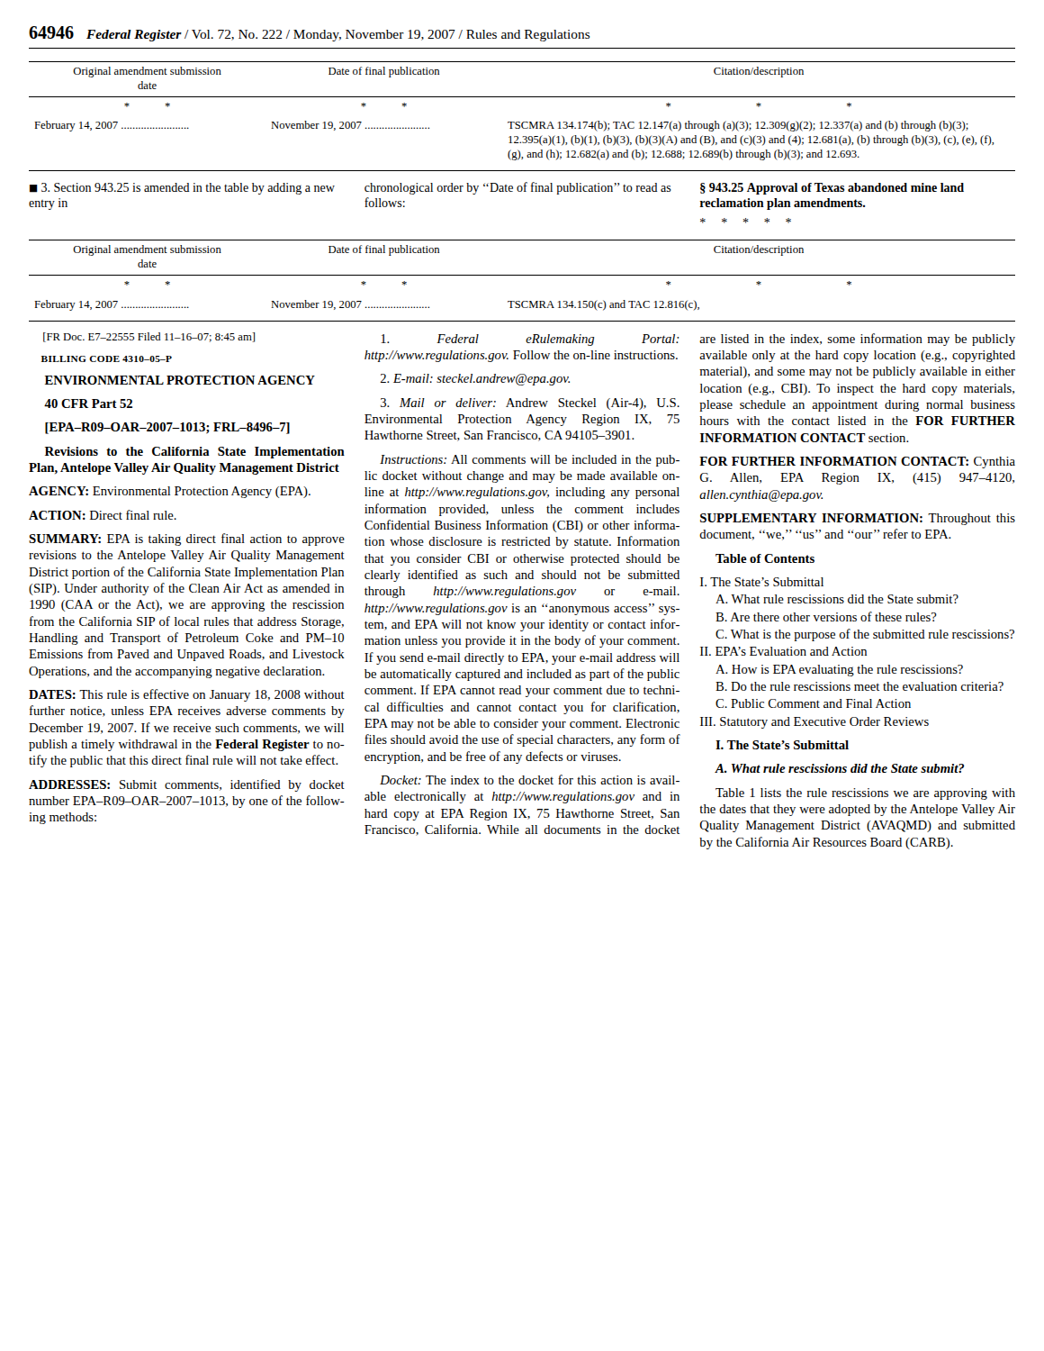64946
Federal Register / Vol. 72, No. 222 / Monday, November 19, 2007 / Rules and Regulations
| Original amendment submission date | Date of final publication | Citation/description |
| --- | --- | --- |
| * * | * * | * * * |
| February 14, 2007 ........................ | November 19, 2007 ....................... | TSCMRA 134.174(b); TAC 12.147(a) through (a)(3); 12.309(g)(2); 12.337(a) and (b) through (b)(3); 12.395(a)(1), (b)(1), (b)(3), (b)(3)(A) and (B), and (c)(3) and (4); 12.681(a), (b) through (b)(3), (c), (e), (f), (g), and (h); 12.682(a) and (b); 12.688; 12.689(b) through (b)(3); and 12.693. |
■ 3. Section 943.25 is amended in the table by adding a new entry in
chronological order by ‘‘Date of final publication’’ to read as follows:
§ 943.25 Approval of Texas abandoned mine land reclamation plan amendments.
*****
| Original amendment submission date | Date of final publication | Citation/description |
| --- | --- | --- |
| * * | * * | * * * |
| February 14, 2007 ........................ | November 19, 2007 ....................... | TSCMRA 134.150(c) and TAC 12.816(c), |
[FR Doc. E7–22555 Filed 11–16–07; 8:45 am]
BILLING CODE 4310–05–P
ENVIRONMENTAL PROTECTION AGENCY
40 CFR Part 52
[EPA–R09–OAR–2007–1013; FRL–8496–7]
Revisions to the California State Implementation Plan, Antelope Valley Air Quality Management District
AGENCY: Environmental Protection Agency (EPA).
ACTION: Direct final rule.
SUMMARY: EPA is taking direct final action to approve revisions to the Antelope Valley Air Quality Management District portion of the California State Implementation Plan (SIP). Under authority of the Clean Air Act as amended in 1990 (CAA or the Act), we are approving the rescission from the California SIP of local rules that address Storage, Handling and Transport of Petroleum Coke and PM–10 Emissions from Paved and Unpaved Roads, and Livestock Operations, and the accompanying negative declaration.
DATES: This rule is effective on January 18, 2008 without further notice, unless EPA receives adverse comments by December 19, 2007. If we receive such comments, we will publish a timely withdrawal in the Federal Register to notify the public that this direct final rule will not take effect.
ADDRESSES: Submit comments, identified by docket number EPA–R09–OAR–2007–1013, by one of the following methods:
1. Federal eRulemaking Portal: http://www.regulations.gov. Follow the on-line instructions.
2. E-mail: steckel.andrew@epa.gov.
3. Mail or deliver: Andrew Steckel (Air-4), U.S. Environmental Protection Agency Region IX, 75 Hawthorne Street, San Francisco, CA 94105–3901.
Instructions: All comments will be included in the public docket without change and may be made available online at http://www.regulations.gov, including any personal information provided, unless the comment includes Confidential Business Information (CBI) or other information whose disclosure is restricted by statute. Information that you consider CBI or otherwise protected should be clearly identified as such and should not be submitted through http://www.regulations.gov or e-mail. http://www.regulations.gov is an ‘‘anonymous access’’ system, and EPA will not know your identity or contact information unless you provide it in the body of your comment. If you send e-mail directly to EPA, your e-mail address will be automatically captured and included as part of the public comment. If EPA cannot read your comment due to technical difficulties and cannot contact you for clarification, EPA may not be able to consider your comment. Electronic files should avoid the use of special characters, any form of encryption, and be free of any defects or viruses.
Docket: The index to the docket for this action is available electronically at http://www.regulations.gov and in hard copy at EPA Region IX, 75 Hawthorne Street, San Francisco, California. While all documents in the docket are listed in the index, some information may be publicly available only at the hard copy location (e.g., copyrighted material), and some may not be publicly available in either location (e.g., CBI). To inspect the hard copy materials, please schedule an appointment during normal business hours with the contact listed in the FOR FURTHER INFORMATION CONTACT section.
FOR FURTHER INFORMATION CONTACT: Cynthia G. Allen, EPA Region IX, (415) 947–4120, allen.cynthia@epa.gov.
SUPPLEMENTARY INFORMATION: Throughout this document, ‘‘we,’’ ‘‘us’’ and ‘‘our’’ refer to EPA.
Table of Contents
I. The State’s Submittal
A. What rule rescissions did the State submit?
B. Are there other versions of these rules?
C. What is the purpose of the submitted rule rescissions?
II. EPA’s Evaluation and Action
A. How is EPA evaluating the rule rescissions?
B. Do the rule rescissions meet the evaluation criteria?
C. Public Comment and Final Action
III. Statutory and Executive Order Reviews
I. The State’s Submittal
A. What rule rescissions did the State submit?
Table 1 lists the rule rescissions we are approving with the dates that they were adopted by the Antelope Valley Air Quality Management District (AVAQMD) and submitted by the California Air Resources Board (CARB).